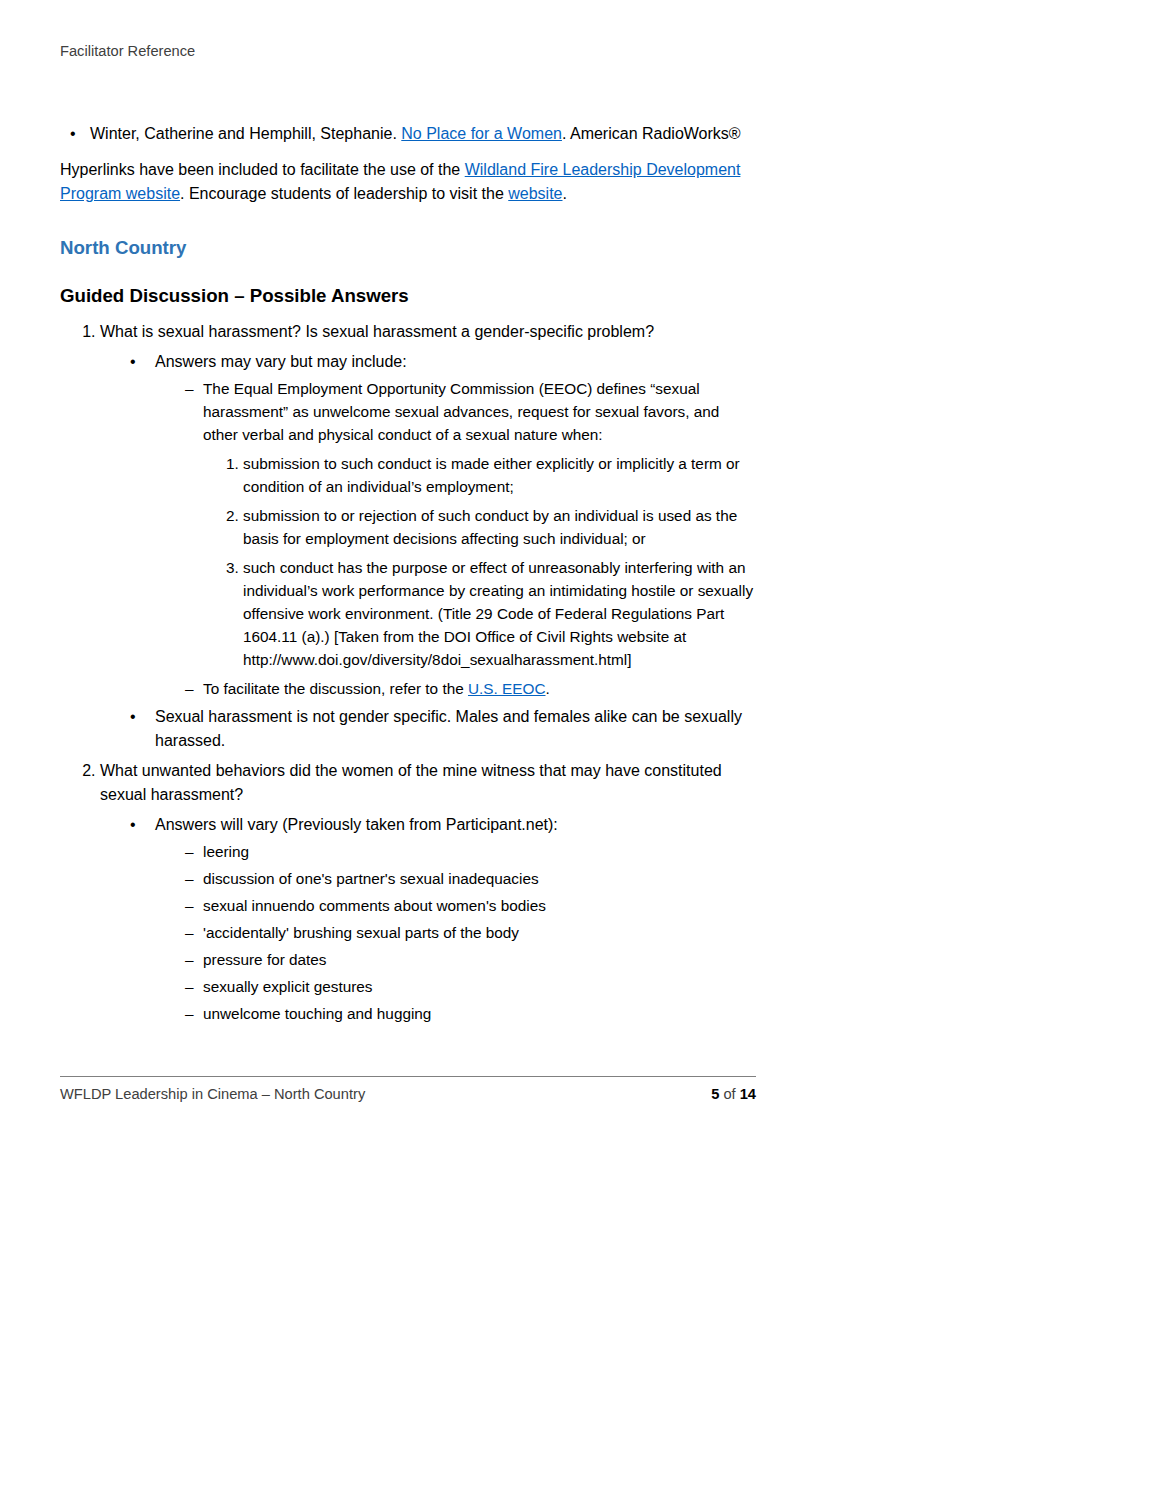Facilitator Reference
Winter, Catherine and Hemphill, Stephanie. No Place for a Women. American RadioWorks®
Hyperlinks have been included to facilitate the use of the Wildland Fire Leadership Development Program website. Encourage students of leadership to visit the website.
North Country
Guided Discussion – Possible Answers
What is sexual harassment? Is sexual harassment a gender-specific problem?
Answers may vary but may include:
The Equal Employment Opportunity Commission (EEOC) defines “sexual harassment” as unwelcome sexual advances, request for sexual favors, and other verbal and physical conduct of a sexual nature when:
submission to such conduct is made either explicitly or implicitly a term or condition of an individual’s employment;
submission to or rejection of such conduct by an individual is used as the basis for employment decisions affecting such individual; or
such conduct has the purpose or effect of unreasonably interfering with an individual’s work performance by creating an intimidating hostile or sexually offensive work environment. (Title 29 Code of Federal Regulations Part 1604.11 (a).) [Taken from the DOI Office of Civil Rights website at http://www.doi.gov/diversity/8doi_sexualharassment.html]
To facilitate the discussion, refer to the U.S. EEOC.
Sexual harassment is not gender specific. Males and females alike can be sexually harassed.
What unwanted behaviors did the women of the mine witness that may have constituted sexual harassment?
Answers will vary (Previously taken from Participant.net):
leering
discussion of one's partner's sexual inadequacies
sexual innuendo comments about women's bodies
'accidentally' brushing sexual parts of the body
pressure for dates
sexually explicit gestures
unwelcome touching and hugging
WFLDP Leadership in Cinema – North Country 5 of 14